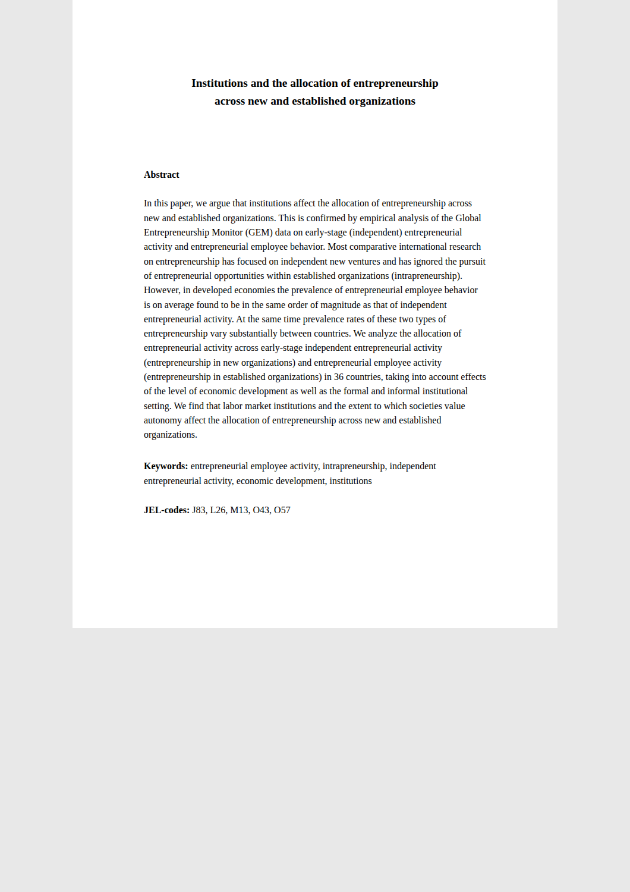Institutions and the allocation of entrepreneurship
across new and established organizations
Abstract
In this paper, we argue that institutions affect the allocation of entrepreneurship across new and established organizations. This is confirmed by empirical analysis of the Global Entrepreneurship Monitor (GEM) data on early-stage (independent) entrepreneurial activity and entrepreneurial employee behavior. Most comparative international research on entrepreneurship has focused on independent new ventures and has ignored the pursuit of entrepreneurial opportunities within established organizations (intrapreneurship). However, in developed economies the prevalence of entrepreneurial employee behavior is on average found to be in the same order of magnitude as that of independent entrepreneurial activity. At the same time prevalence rates of these two types of entrepreneurship vary substantially between countries. We analyze the allocation of entrepreneurial activity across early-stage independent entrepreneurial activity (entrepreneurship in new organizations) and entrepreneurial employee activity (entrepreneurship in established organizations) in 36 countries, taking into account effects of the level of economic development as well as the formal and informal institutional setting. We find that labor market institutions and the extent to which societies value autonomy affect the allocation of entrepreneurship across new and established organizations.
Keywords: entrepreneurial employee activity, intrapreneurship, independent entrepreneurial activity, economic development, institutions
JEL-codes: J83, L26, M13, O43, O57